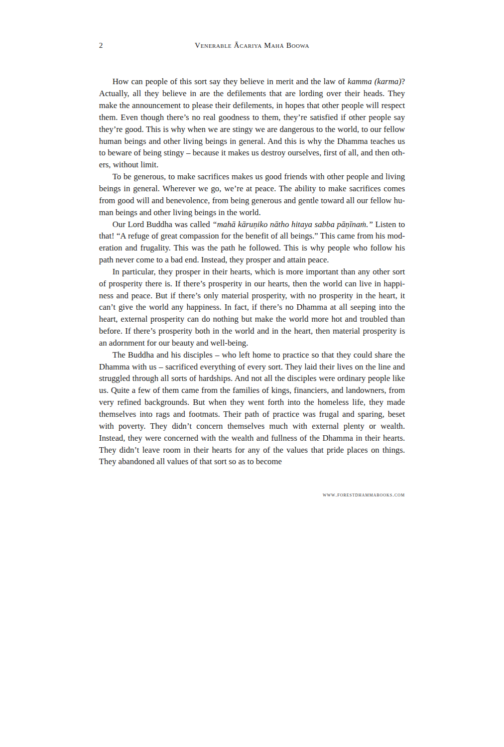2 Venerable Ācariya Mahā Boowa
How can people of this sort say they believe in merit and the law of kamma (karma)? Actually, all they believe in are the defilements that are lording over their heads. They make the announcement to please their defilements, in hopes that other people will respect them. Even though there’s no real goodness to them, they’re satisfied if other people say they’re good. This is why when we are stingy we are dangerous to the world, to our fellow human beings and other living beings in general. And this is why the Dhamma teaches us to beware of being stingy – because it makes us destroy ourselves, first of all, and then others, without limit.
To be generous, to make sacrifices makes us good friends with other people and living beings in general. Wherever we go, we’re at peace. The ability to make sacrifices comes from good will and benevolence, from being generous and gentle toward all our fellow human beings and other living beings in the world.
Our Lord Buddha was called “mahā kāruṇiko nātho hitaya sabba pāṇīnaṁ.” Listen to that! “A refuge of great compassion for the benefit of all beings.” This came from his moderation and frugality. This was the path he followed. This is why people who follow his path never come to a bad end. Instead, they prosper and attain peace.
In particular, they prosper in their hearts, which is more important than any other sort of prosperity there is. If there’s prosperity in our hearts, then the world can live in happiness and peace. But if there’s only material prosperity, with no prosperity in the heart, it can’t give the world any happiness. In fact, if there’s no Dhamma at all seeping into the heart, external prosperity can do nothing but make the world more hot and troubled than before. If there’s prosperity both in the world and in the heart, then material prosperity is an adornment for our beauty and well-being.
The Buddha and his disciples – who left home to practice so that they could share the Dhamma with us – sacrificed everything of every sort. They laid their lives on the line and struggled through all sorts of hardships. And not all the disciples were ordinary people like us. Quite a few of them came from the families of kings, financiers, and landowners, from very refined backgrounds. But when they went forth into the homeless life, they made themselves into rags and footmats. Their path of practice was frugal and sparing, beset with poverty. They didn’t concern themselves much with external plenty or wealth. Instead, they were concerned with the wealth and fullness of the Dhamma in their hearts. They didn’t leave room in their hearts for any of the values that pride places on things. They abandoned all values of that sort so as to become
www.forestdhammabooks.com